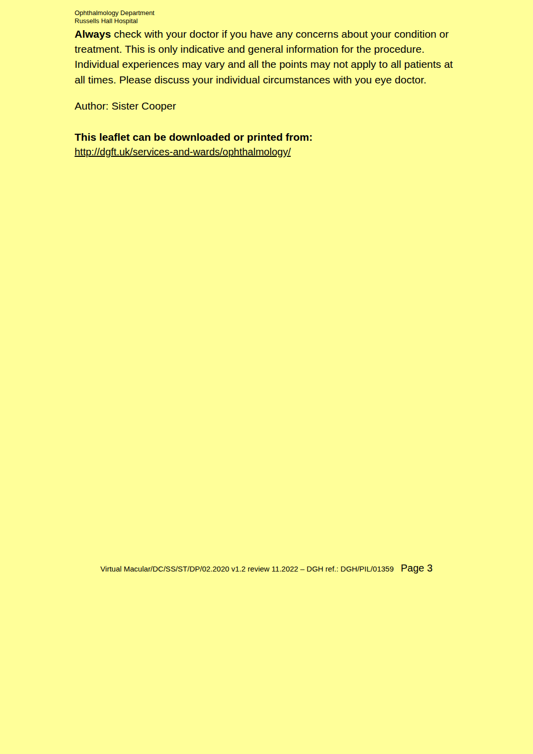Ophthalmology Department
Russells Hall Hospital
Always check with your doctor if you have any concerns about your condition or treatment. This is only indicative and general information for the procedure. Individual experiences may vary and all the points may not apply to all patients at all times. Please discuss your individual circumstances with you eye doctor.
Author: Sister Cooper
This leaflet can be downloaded or printed from:
http://dgft.uk/services-and-wards/ophthalmology/
Virtual Macular/DC/SS/ST/DP/02.2020 v1.2 review 11.2022 – DGH ref.: DGH/PIL/01359 Page 3